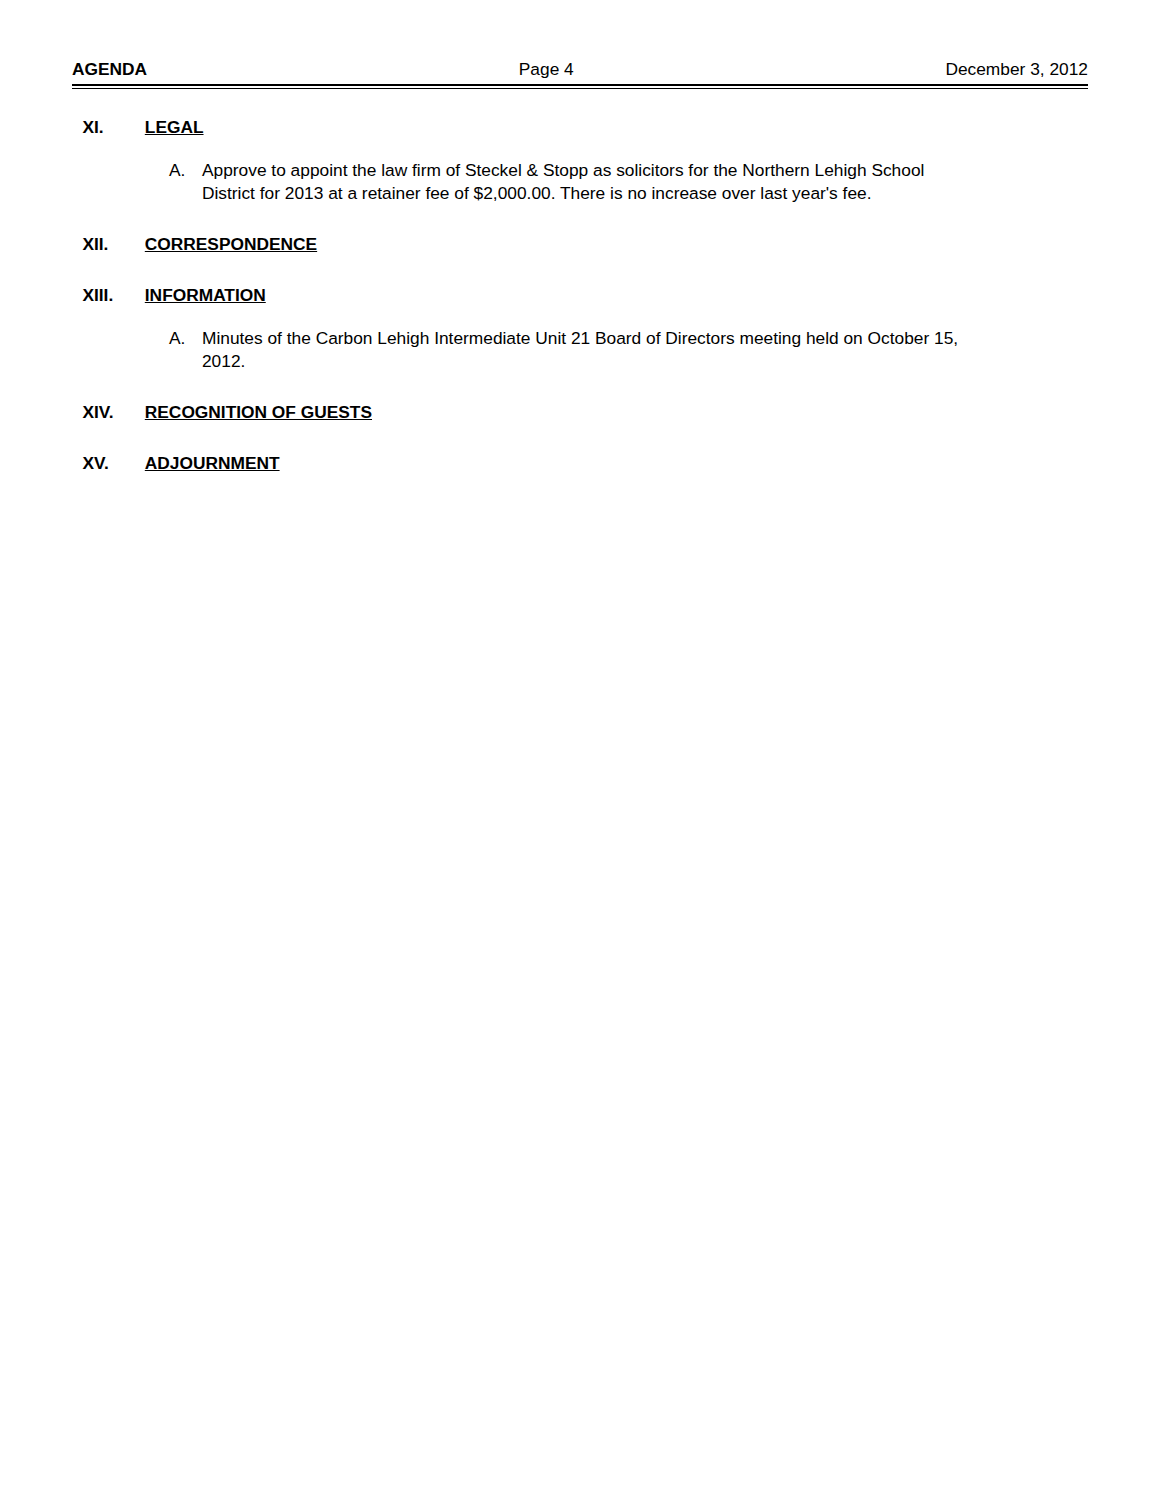AGENDA
Page 4
December 3, 2012
XI.
LEGAL
A.
Approve to appoint the law firm of Steckel & Stopp as solicitors for the Northern Lehigh School District for 2013 at a retainer fee of $2,000.00. There is no increase over last year's fee.
XII.
CORRESPONDENCE
XIII.
INFORMATION
A.
Minutes of the Carbon Lehigh Intermediate Unit 21 Board of Directors meeting held on October 15, 2012.
XIV.
RECOGNITION OF GUESTS
XV.
ADJOURNMENT